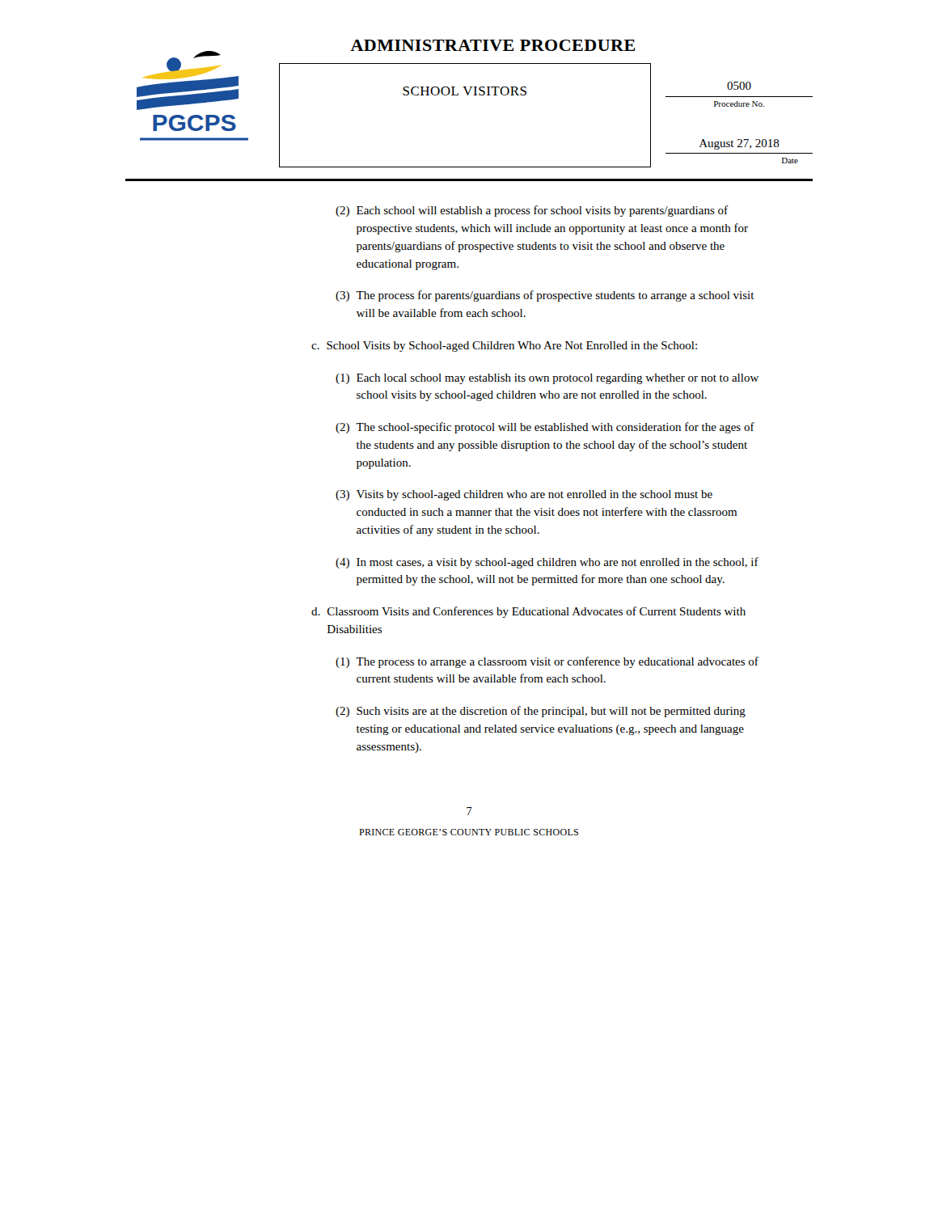PGCPS logo PGCPS
ADMINISTRATIVE PROCEDURE
SCHOOL VISITORS
0500 Procedure No.
August 27, 2018 Date
(2) Each school will establish a process for school visits by parents/guardians of prospective students, which will include an opportunity at least once a month for parents/guardians of prospective students to visit the school and observe the educational program.
(3) The process for parents/guardians of prospective students to arrange a school visit will be available from each school.
c. School Visits by School-aged Children Who Are Not Enrolled in the School:
(1) Each local school may establish its own protocol regarding whether or not to allow school visits by school-aged children who are not enrolled in the school.
(2) The school-specific protocol will be established with consideration for the ages of the students and any possible disruption to the school day of the school’s student population.
(3) Visits by school-aged children who are not enrolled in the school must be conducted in such a manner that the visit does not interfere with the classroom activities of any student in the school.
(4) In most cases, a visit by school-aged children who are not enrolled in the school, if permitted by the school, will not be permitted for more than one school day.
d. Classroom Visits and Conferences by Educational Advocates of Current Students with Disabilities
(1) The process to arrange a classroom visit or conference by educational advocates of current students will be available from each school.
(2) Such visits are at the discretion of the principal, but will not be permitted during testing or educational and related service evaluations (e.g., speech and language assessments).
7
PRINCE GEORGE’S COUNTY PUBLIC SCHOOLS